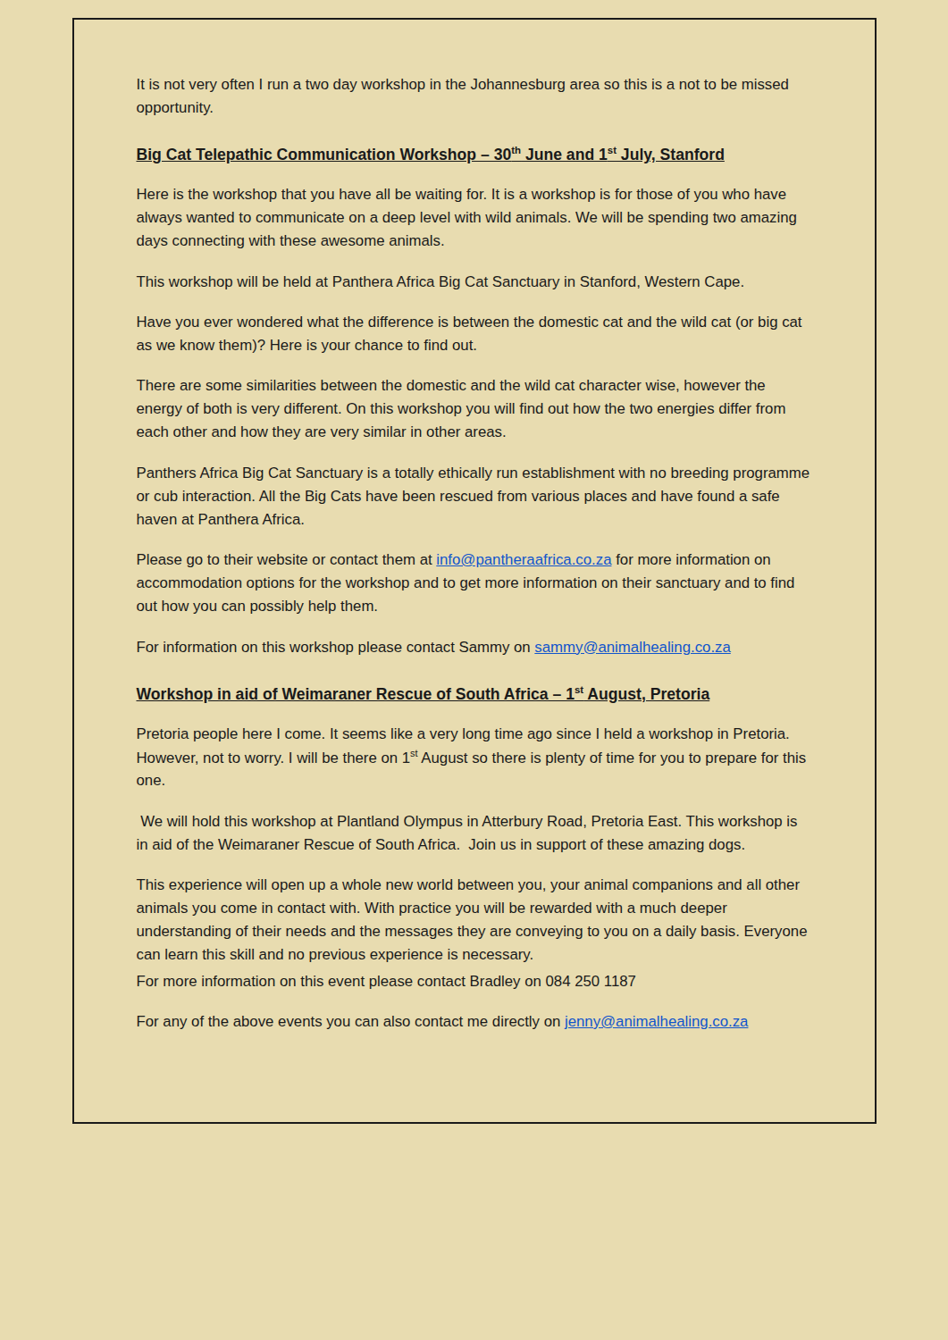It is not very often I run a two day workshop in the Johannesburg area so this is a not to be missed opportunity.
Big Cat Telepathic Communication Workshop – 30th June and 1st July, Stanford
Here is the workshop that you have all be waiting for. It is a workshop is for those of you who have always wanted to communicate on a deep level with wild animals. We will be spending two amazing days connecting with these awesome animals.
This workshop will be held at Panthera Africa Big Cat Sanctuary in Stanford, Western Cape.
Have you ever wondered what the difference is between the domestic cat and the wild cat (or big cat as we know them)? Here is your chance to find out.
There are some similarities between the domestic and the wild cat character wise, however the energy of both is very different. On this workshop you will find out how the two energies differ from each other and how they are very similar in other areas.
Panthers Africa Big Cat Sanctuary is a totally ethically run establishment with no breeding programme or cub interaction. All the Big Cats have been rescued from various places and have found a safe haven at Panthera Africa.
Please go to their website or contact them at info@pantheraafrica.co.za for more information on accommodation options for the workshop and to get more information on their sanctuary and to find out how you can possibly help them.
For information on this workshop please contact Sammy on sammy@animalhealing.co.za
Workshop in aid of Weimaraner Rescue of South Africa – 1st August, Pretoria
Pretoria people here I come. It seems like a very long time ago since I held a workshop in Pretoria. However, not to worry. I will be there on 1st August so there is plenty of time for you to prepare for this one.
We will hold this workshop at Plantland Olympus in Atterbury Road, Pretoria East. This workshop is in aid of the Weimaraner Rescue of South Africa. Join us in support of these amazing dogs.
This experience will open up a whole new world between you, your animal companions and all other animals you come in contact with. With practice you will be rewarded with a much deeper understanding of their needs and the messages they are conveying to you on a daily basis. Everyone can learn this skill and no previous experience is necessary.
For more information on this event please contact Bradley on 084 250 1187
For any of the above events you can also contact me directly on jenny@animalhealing.co.za